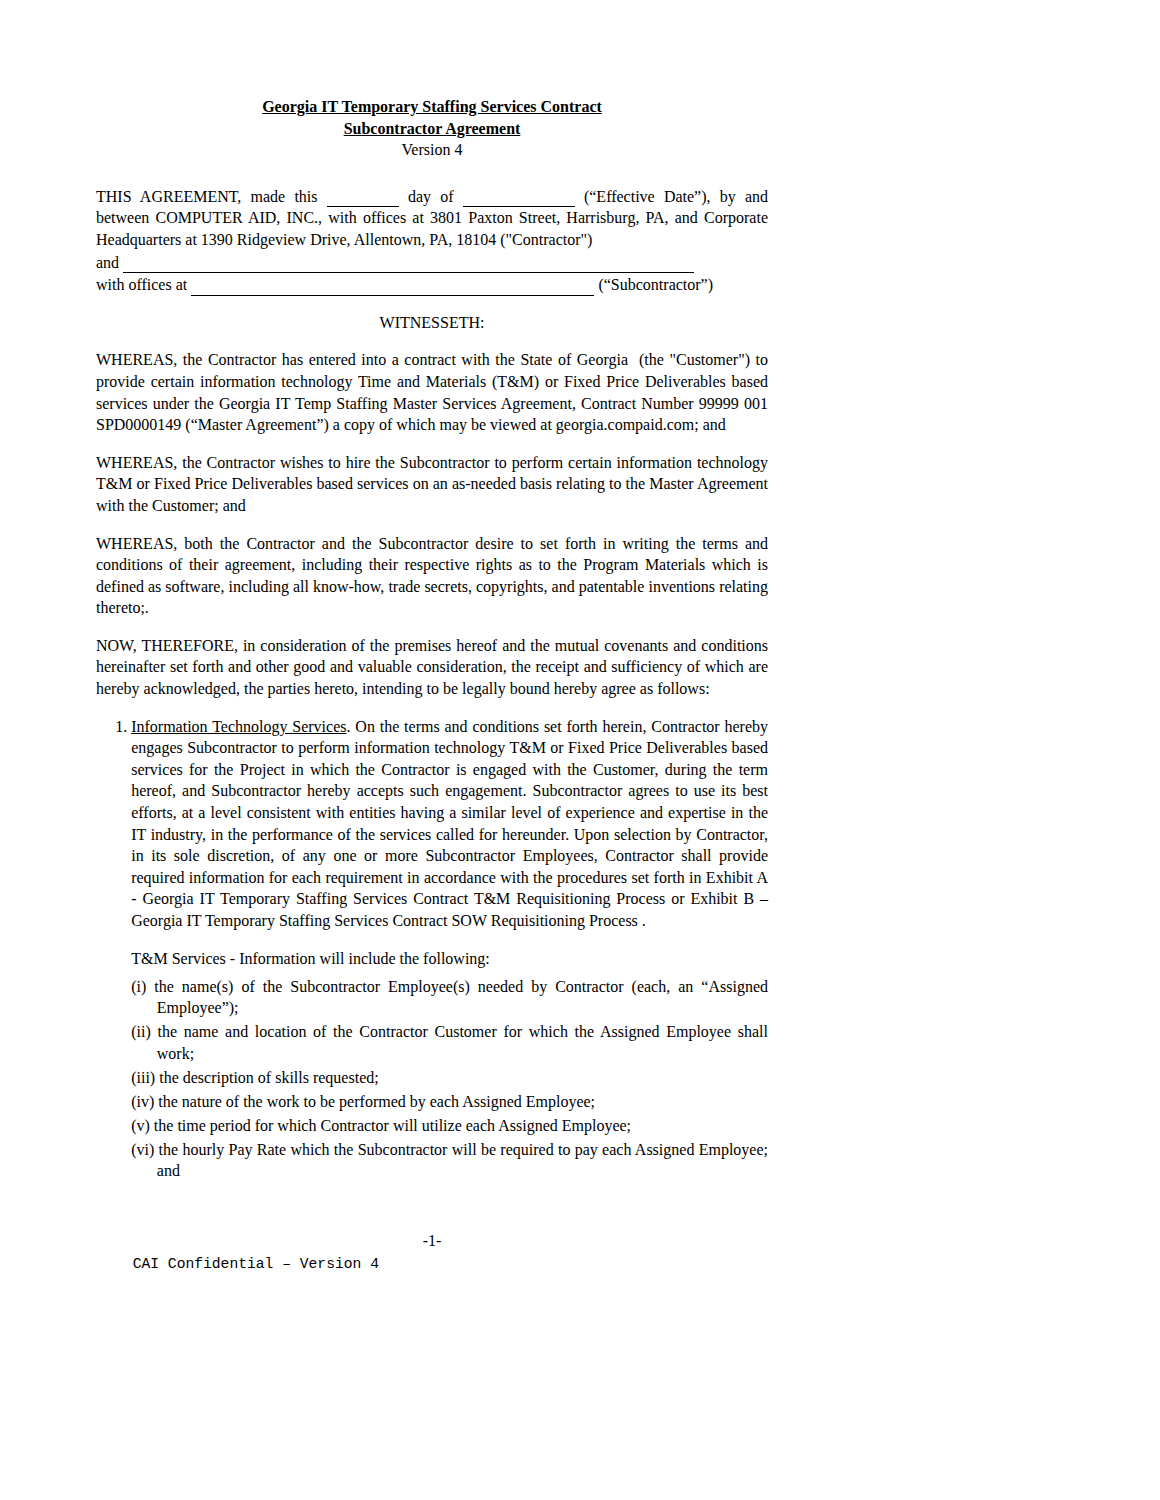Georgia IT Temporary Staffing Services Contract
Subcontractor Agreement
Version 4
THIS AGREEMENT, made this day of (“Effective Date”), by and between COMPUTER AID, INC., with offices at 3801 Paxton Street, Harrisburg, PA, and Corporate Headquarters at 1390 Ridgeview Drive, Allentown, PA, 18104 ("Contractor")
and
with offices at (“Subcontractor”)
WITNESSETH:
WHEREAS, the Contractor has entered into a contract with the State of Georgia (the "Customer") to provide certain information technology Time and Materials (T&M) or Fixed Price Deliverables based services under the Georgia IT Temp Staffing Master Services Agreement, Contract Number 99999 001 SPD0000149 (“Master Agreement”) a copy of which may be viewed at georgia.compaid.com; and
WHEREAS, the Contractor wishes to hire the Subcontractor to perform certain information technology T&M or Fixed Price Deliverables based services on an as-needed basis relating to the Master Agreement with the Customer; and
WHEREAS, both the Contractor and the Subcontractor desire to set forth in writing the terms and conditions of their agreement, including their respective rights as to the Program Materials which is defined as software, including all know-how, trade secrets, copyrights, and patentable inventions relating thereto;.
NOW, THEREFORE, in consideration of the premises hereof and the mutual covenants and conditions hereinafter set forth and other good and valuable consideration, the receipt and sufficiency of which are hereby acknowledged, the parties hereto, intending to be legally bound hereby agree as follows:
Information Technology Services. On the terms and conditions set forth herein, Contractor hereby engages Subcontractor to perform information technology T&M or Fixed Price Deliverables based services for the Project in which the Contractor is engaged with the Customer, during the term hereof, and Subcontractor hereby accepts such engagement. Subcontractor agrees to use its best efforts, at a level consistent with entities having a similar level of experience and expertise in the IT industry, in the performance of the services called for hereunder. Upon selection by Contractor, in its sole discretion, of any one or more Subcontractor Employees, Contractor shall provide required information for each requirement in accordance with the procedures set forth in Exhibit A - Georgia IT Temporary Staffing Services Contract T&M Requisitioning Process or Exhibit B – Georgia IT Temporary Staffing Services Contract SOW Requisitioning Process .
T&M Services - Information will include the following:
(i) the name(s) of the Subcontractor Employee(s) needed by Contractor (each, an “Assigned Employee”);
(ii) the name and location of the Contractor Customer for which the Assigned Employee shall work;
(iii) the description of skills requested;
(iv) the nature of the work to be performed by each Assigned Employee;
(v) the time period for which Contractor will utilize each Assigned Employee;
(vi) the hourly Pay Rate which the Subcontractor will be required to pay each Assigned Employee; and
-1-
CAI Confidential – Version 4